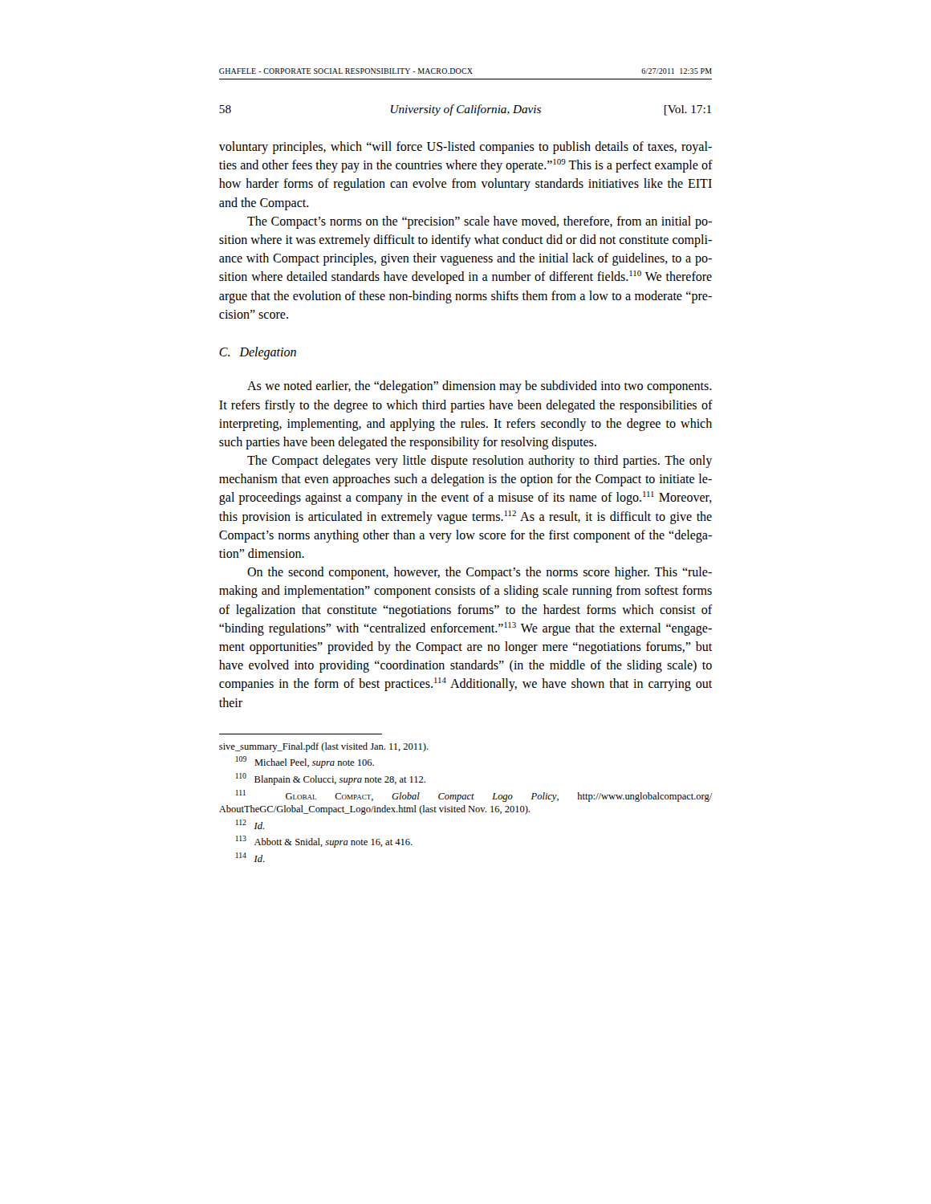Ghafele - Corporate Social Responsibility - Macro.docx 6/27/2011 12:35 PM
58 University of California, Davis [Vol. 17:1
voluntary principles, which “will force US-listed companies to publish details of taxes, royalties and other fees they pay in the countries where they operate.”109 This is a perfect example of how harder forms of regulation can evolve from voluntary standards initiatives like the EITI and the Compact.
The Compact’s norms on the “precision” scale have moved, therefore, from an initial position where it was extremely difficult to identify what conduct did or did not constitute compliance with Compact principles, given their vagueness and the initial lack of guidelines, to a position where detailed standards have developed in a number of different fields.110 We therefore argue that the evolution of these non-binding norms shifts them from a low to a moderate “precision” score.
C. Delegation
As we noted earlier, the “delegation” dimension may be subdivided into two components. It refers firstly to the degree to which third parties have been delegated the responsibilities of interpreting, implementing, and applying the rules. It refers secondly to the degree to which such parties have been delegated the responsibility for resolving disputes.
The Compact delegates very little dispute resolution authority to third parties. The only mechanism that even approaches such a delegation is the option for the Compact to initiate legal proceedings against a company in the event of a misuse of its name of logo.111 Moreover, this provision is articulated in extremely vague terms.112 As a result, it is difficult to give the Compact’s norms anything other than a very low score for the first component of the “delegation” dimension.
On the second component, however, the Compact’s the norms score higher. This “rule-making and implementation” component consists of a sliding scale running from softest forms of legalization that constitute “negotiations forums” to the hardest forms which consist of “binding regulations” with “centralized enforcement.”113 We argue that the external “engagement opportunities” provided by the Compact are no longer mere “negotiations forums,” but have evolved into providing “coordination standards” (in the middle of the sliding scale) to companies in the form of best practices.114 Additionally, we have shown that in carrying out their
sive_summary_Final.pdf (last visited Jan. 11, 2011).
109 Michael Peel, supra note 106.
110 Blanpain & Colucci, supra note 28, at 112.
111 Global Compact, Global Compact Logo Policy, http://www.unglobalcompact.org/ AboutTheGC/Global_Compact_Logo/index.html (last visited Nov. 16, 2010).
112 Id.
113 Abbott & Snidal, supra note 16, at 416.
114 Id.